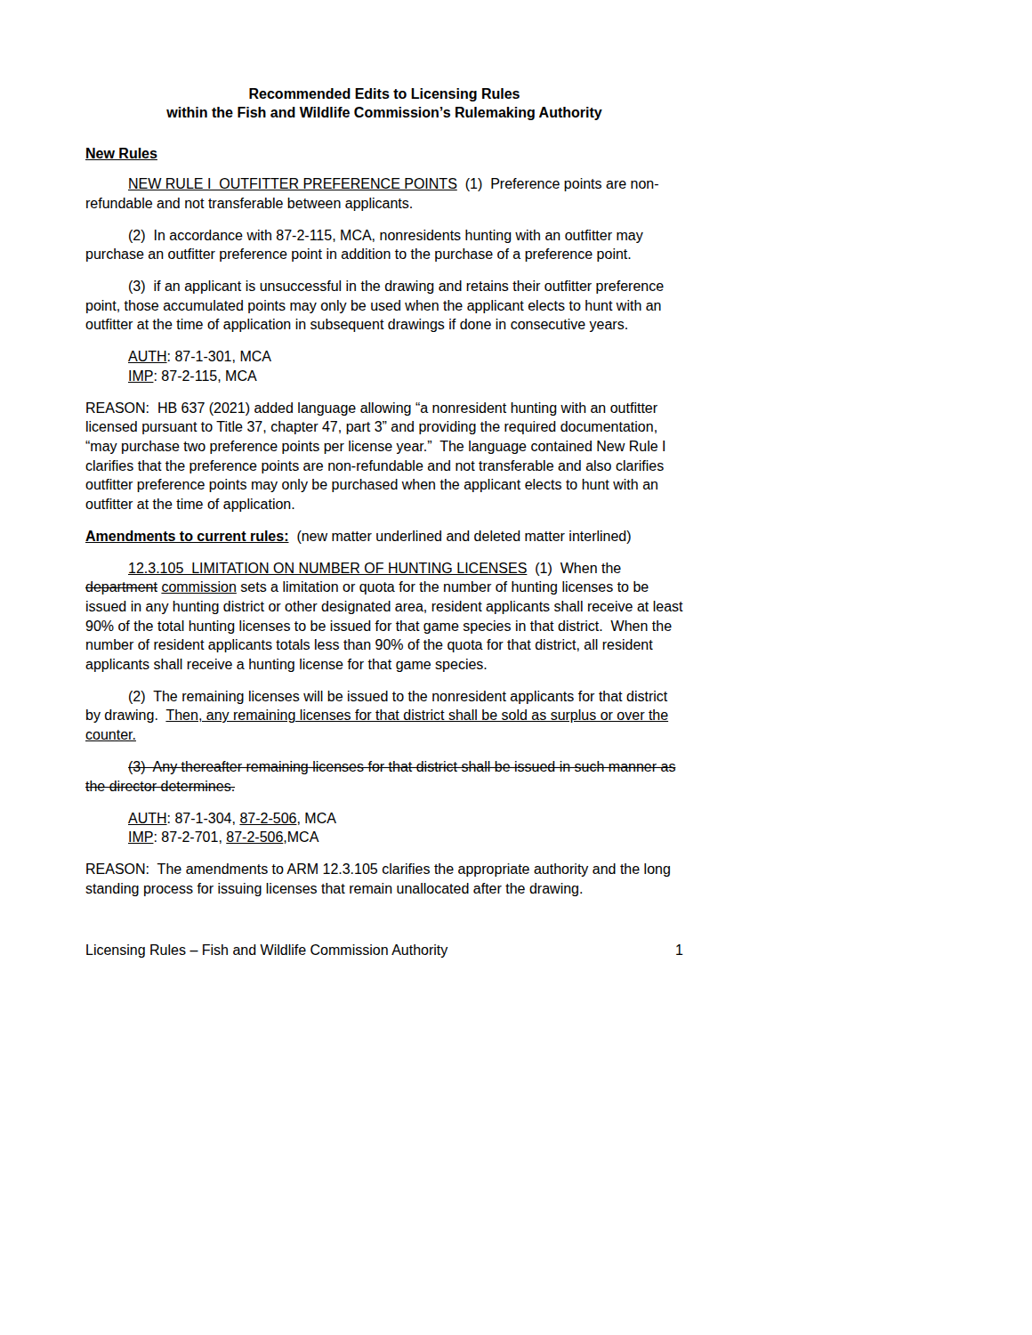Recommended Edits to Licensing Rules
within the Fish and Wildlife Commission’s Rulemaking Authority
New Rules
NEW RULE I OUTFITTER PREFERENCE POINTS (1) Preference points are non-refundable and not transferable between applicants.
(2) In accordance with 87-2-115, MCA, nonresidents hunting with an outfitter may purchase an outfitter preference point in addition to the purchase of a preference point.
(3) if an applicant is unsuccessful in the drawing and retains their outfitter preference point, those accumulated points may only be used when the applicant elects to hunt with an outfitter at the time of application in subsequent drawings if done in consecutive years.
AUTH: 87-1-301, MCA
IMP: 87-2-115, MCA
REASON: HB 637 (2021) added language allowing “a nonresident hunting with an outfitter licensed pursuant to Title 37, chapter 47, part 3” and providing the required documentation, “may purchase two preference points per license year.” The language contained New Rule I clarifies that the preference points are non-refundable and not transferable and also clarifies outfitter preference points may only be purchased when the applicant elects to hunt with an outfitter at the time of application.
Amendments to current rules: (new matter underlined and deleted matter interlined)
12.3.105 LIMITATION ON NUMBER OF HUNTING LICENSES (1) When the department commission sets a limitation or quota for the number of hunting licenses to be issued in any hunting district or other designated area, resident applicants shall receive at least 90% of the total hunting licenses to be issued for that game species in that district. When the number of resident applicants totals less than 90% of the quota for that district, all resident applicants shall receive a hunting license for that game species.
(2) The remaining licenses will be issued to the nonresident applicants for that district by drawing. Then, any remaining licenses for that district shall be sold as surplus or over the counter.
(3) Any thereafter remaining licenses for that district shall be issued in such manner as the director determines.
AUTH: 87-1-304, 87-2-506, MCA
IMP: 87-2-701, 87-2-506,MCA
REASON: The amendments to ARM 12.3.105 clarifies the appropriate authority and the long standing process for issuing licenses that remain unallocated after the drawing.
Licensing Rules – Fish and Wildlife Commission Authority 1